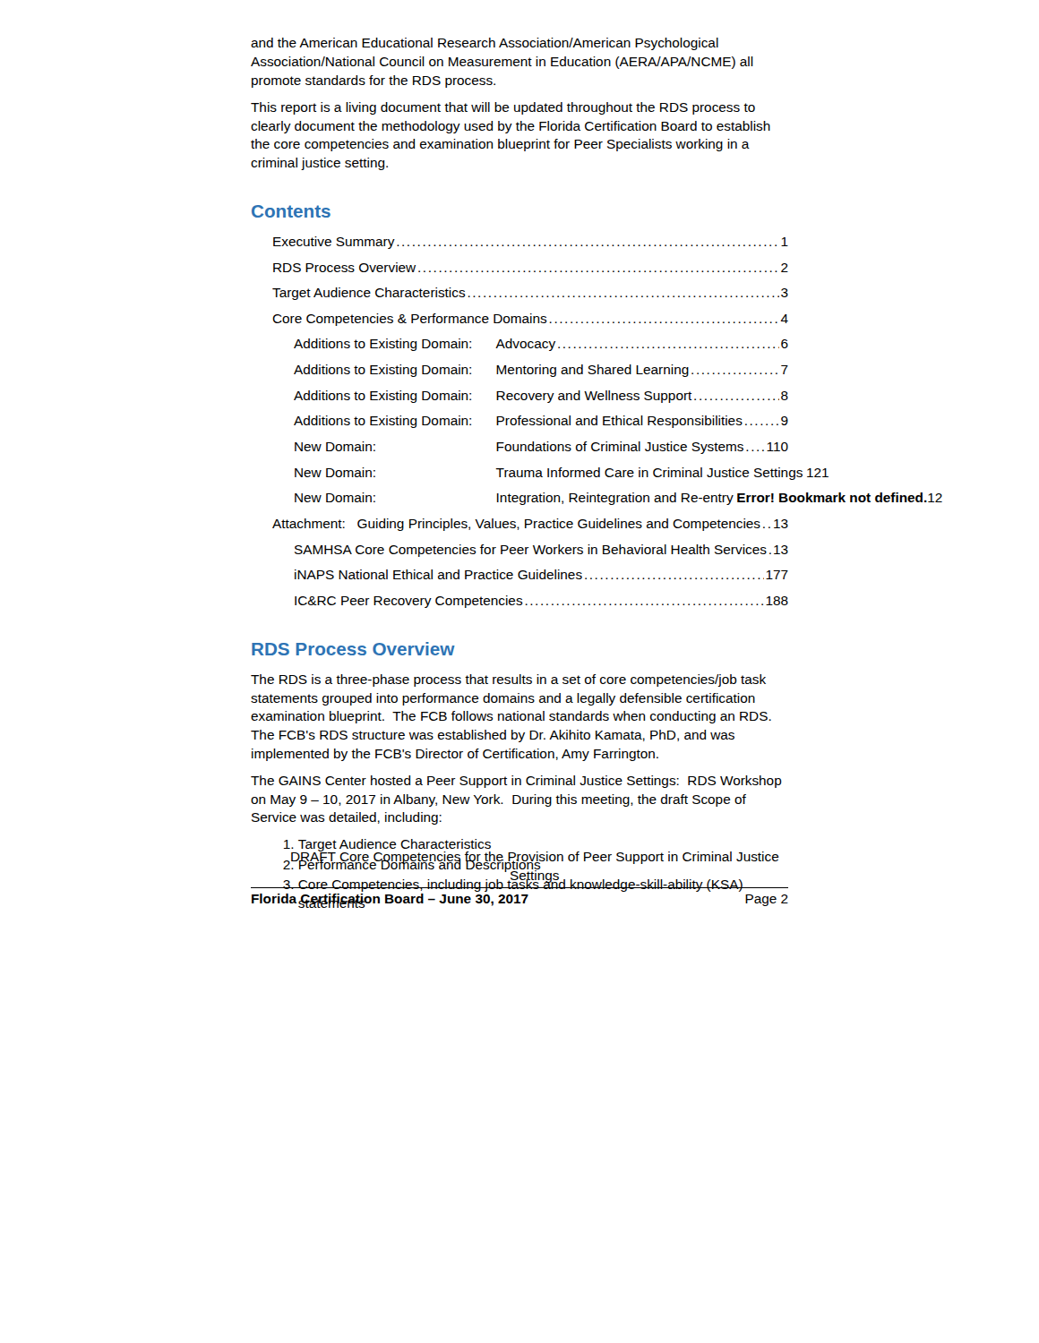and the American Educational Research Association/American Psychological Association/National Council on Measurement in Education (AERA/APA/NCME) all promote standards for the RDS process.
This report is a living document that will be updated throughout the RDS process to clearly document the methodology used by the Florida Certification Board to establish the core competencies and examination blueprint for Peer Specialists working in a criminal justice setting.
Contents
Executive Summary ........................................................................................................................... 1
RDS Process Overview ....................................................................................................................... 2
Target Audience Characteristics ....................................................................................................... 3
Core Competencies & Performance Domains ......................................................................................... 4
Additions to Existing Domain: Advocacy ....................................................................................... 6
Additions to Existing Domain: Mentoring and Shared Learning ..................................................... 7
Additions to Existing Domain: Recovery and Wellness Support ..................................................... 8
Additions to Existing Domain: Professional and Ethical Responsibilities ......................................... 9
New Domain: Foundations of Criminal Justice Systems ................................................ 110
New Domain: Trauma Informed Care in Criminal Justice Settings ................................ 121
New Domain: Integration, Reintegration and Re-entry ... Error! Bookmark not defined. 12
Attachment: Guiding Principles, Values, Practice Guidelines and Competencies ............................... 13
SAMHSA Core Competencies for Peer Workers in Behavioral Health Services ................................. 13
iNAPS National Ethical and Practice Guidelines ............................................................................. 177
IC&RC Peer Recovery Competencies ............................................................................................ 188
RDS Process Overview
The RDS is a three-phase process that results in a set of core competencies/job task statements grouped into performance domains and a legally defensible certification examination blueprint. The FCB follows national standards when conducting an RDS. The FCB's RDS structure was established by Dr. Akihito Kamata, PhD, and was implemented by the FCB's Director of Certification, Amy Farrington.
The GAINS Center hosted a Peer Support in Criminal Justice Settings: RDS Workshop on May 9 – 10, 2017 in Albany, New York. During this meeting, the draft Scope of Service was detailed, including:
Target Audience Characteristics
Performance Domains and Descriptions
Core Competencies, including job tasks and knowledge-skill-ability (KSA) statements
DRAFT Core Competencies for the Provision of Peer Support in Criminal Justice Settings
Florida Certification Board – June 30, 2017 Page 2